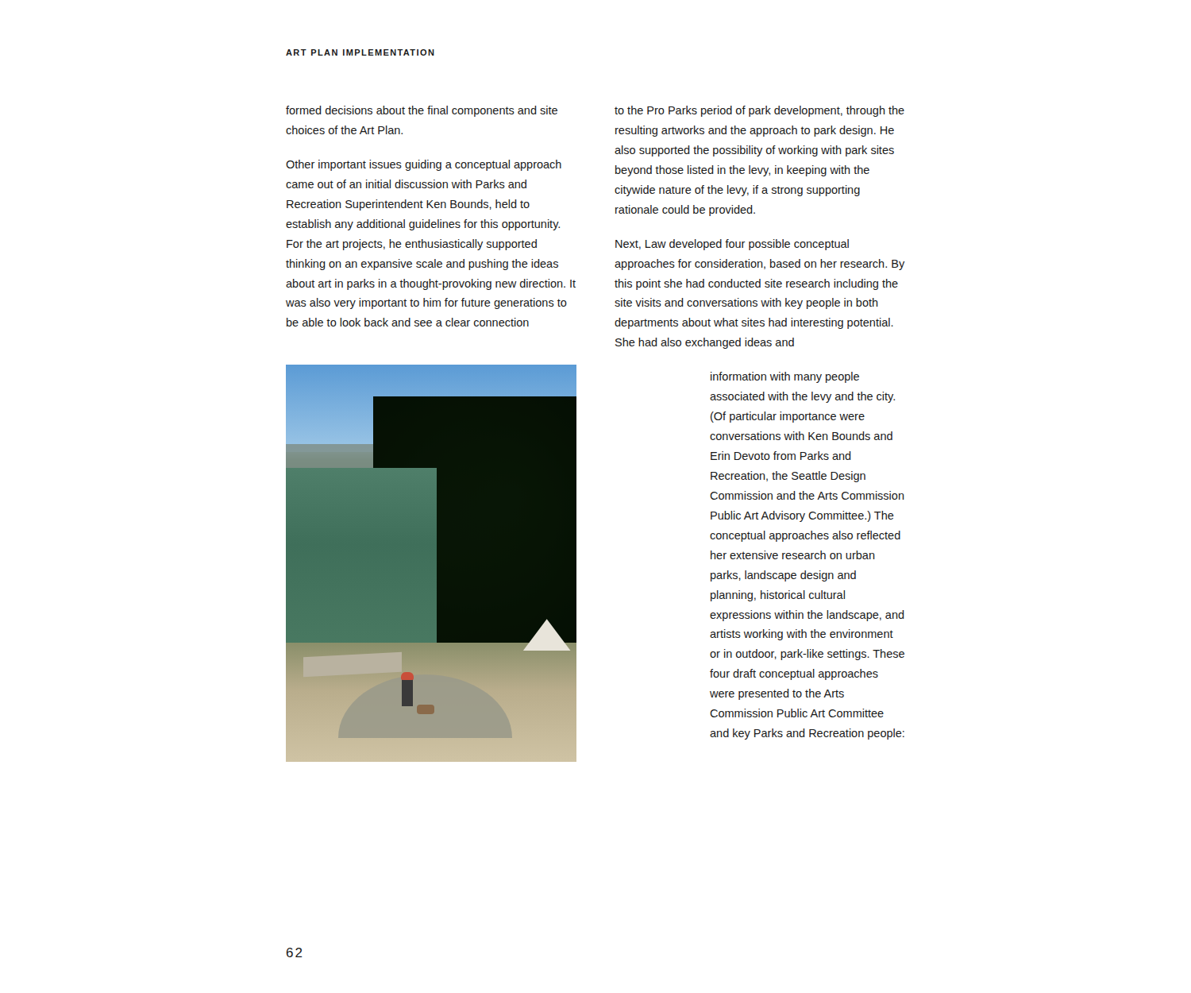ART PLAN IMPLEMENTATION
formed decisions about the final components and site choices of the Art Plan.
Other important issues guiding a conceptual approach came out of an initial discussion with Parks and Recreation Superintendent Ken Bounds, held to establish any additional guidelines for this opportunity. For the art projects, he enthusiastically supported thinking on an expansive scale and pushing the ideas about art in parks in a thought-provoking new direction. It was also very important to him for future generations to be able to look back and see a clear connection
to the Pro Parks period of park development, through the resulting artworks and the approach to park design. He also supported the possibility of working with park sites beyond those listed in the levy, in keeping with the citywide nature of the levy, if a strong supporting rationale could be provided.
Next, Law developed four possible conceptual approaches for consideration, based on her research. By this point she had conducted site research including the site visits and conversations with key people in both departments about what sites had interesting potential. She had also exchanged ideas and
information with many people associated with the levy and the city. (Of particular importance were conversations with Ken Bounds and Erin Devoto from Parks and Recreation, the Seattle Design Commission and the Arts Commission Public Art Advisory Committee.) The conceptual approaches also reflected her extensive research on urban parks, landscape design and planning, historical cultural expressions within the landscape, and artists working with the environment or in outdoor, park-like settings. These four draft conceptual approaches were presented to the Arts Commission Public Art Committee and key Parks and Recreation people:
62